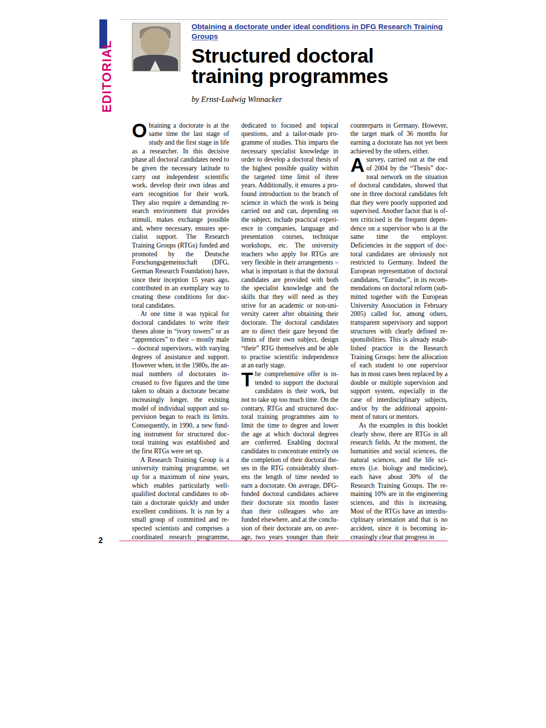EDITORIAL
Obtaining a doctorate under ideal conditions in DFG Research Training Groups
Structured doctoral
training programmes
by Ernst-Ludwig Winnacker
Obtaining a doctorate is at the same time the last stage of study and the first stage in life as a researcher. In this decisive phase all doctoral candidates need to be given the necessary latitude to carry out independent scientific work, develop their own ideas and earn recognition for their work. They also require a demanding research environment that provides stimuli, makes exchange possible and, where necessary, ensures specialist support. The Research Training Groups (RTGs) funded and promoted by the Deutsche Forschungsgemeinschaft (DFG, German Research Foundation) have, since their inception 15 years ago, contributed in an exemplary way to creating these conditions for doctoral candidates.
At one time it was typical for doctoral candidates to write their theses alone in “ivory towers” or as “apprentices” to their – mostly male – doctoral supervisors, with varying degrees of assistance and support. However when, in the 1980s, the annual numbers of doctorates increased to five figures and the time taken to obtain a doctorate became increasingly longer, the existing model of individual support and supervision began to reach its limits. Consequently, in 1990, a new funding instrument for structured doctoral training was established and the first RTGs were set up.
A Research Training Group is a university training programme, set up for a maximum of nine years, which enables particularly well-qualified doctoral candidates to obtain a doctorate quickly and under excellent conditions. It is run by a small group of committed and respected scientists and comprises a coordinated research programme, dedicated to focused and topical questions, and a tailor-made programme of studies. This imparts the necessary specialist knowledge in order to develop a doctoral thesis of the highest possible quality within the targeted time limit of three years. Additionally, it ensures a profound introduction to the branch of science in which the work is being carried out and can, depending on the subject, include practical experience in companies, language and presentation courses, technique workshops, etc. The university teachers who apply for RTGs are very flexible in their arrangements – what is important is that the doctoral candidates are provided with both the specialist knowledge and the skills that they will need as they strive for an academic or non-university career after obtaining their doctorate. The doctoral candidates are to direct their gaze beyond the limits of their own subject, design “their” RTG themselves and be able to practise scientific independence at an early stage.
The comprehensive offer is intended to support the doctoral candidates in their work, but not to take up too much time. On the contrary, RTGs and structured doctoral training programmes aim to limit the time to degree and lower the age at which doctoral degrees are conferred. Enabling doctoral candidates to concentrate entirely on the completion of their doctoral theses in the RTG considerably shortens the length of time needed to earn a doctorate. On average, DFG-funded doctoral candidates achieve their doctorate six months faster than their colleagues who are funded elsewhere, and at the conclusion of their doctorate are, on average, two years younger than their counterparts in Germany. However, the target mark of 36 months for earning a doctorate has not yet been achieved by the others, either.
Asurvey, carried out at the end of 2004 by the “Thesis” doctoral network on the situation of doctoral candidates, showed that one in three doctoral candidates felt that they were poorly supported and supervised. Another factor that is often criticised is the frequent dependence on a supervisor who is at the same time the employer. Deficiencies in the support of doctoral candidates are obviously not restricted to Germany. Indeed the European representation of doctoral candidates, “Eurodoc”, in its recommendations on doctoral reform (submitted together with the European University Association in February 2005) called for, among others, transparent supervisory and support structures with clearly defined responsibilities. This is already established practice in the Research Training Groups: here the allocation of each student to one supervisor has in most cases been replaced by a double or multiple supervision and support system, especially in the case of interdisciplinary subjects, and/or by the additional appointment of tutors or mentors.
As the examples in this booklet clearly show, there are RTGs in all research fields. At the moment, the humanities and social sciences, the natural sciences, and the life sciences (i.e. biology and medicine), each have about 30% of the Research Training Groups. The remaining 10% are in the engineering sciences, and this is increasing. Most of the RTGs have an interdisciplinary orientation and that is no accident, since it is becoming increasingly clear that progress in
2